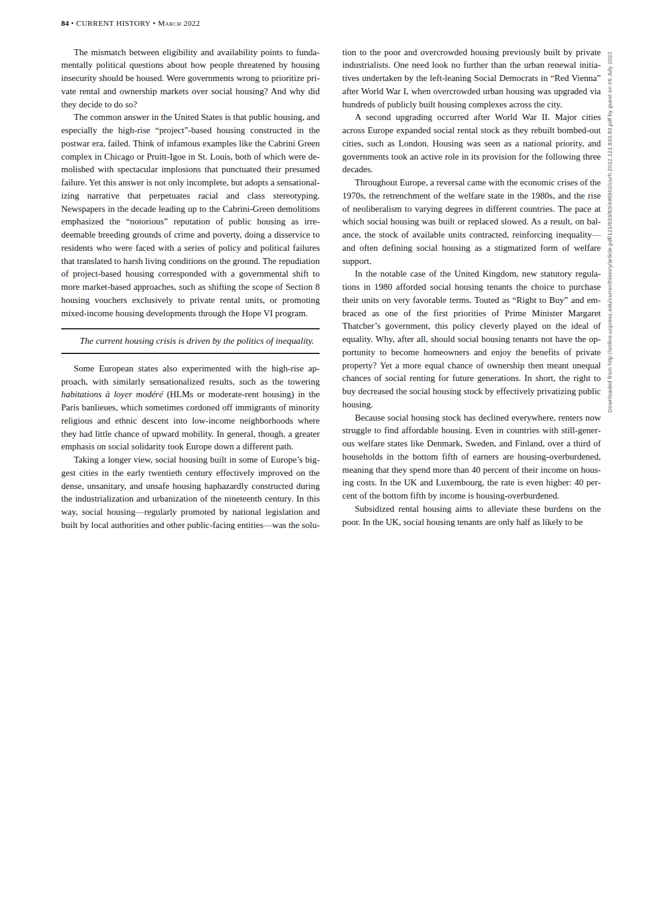84 • CURRENT HISTORY • March 2022
Downloaded from http://online.ucpress.edu/currenthistory/article-pdf/121/833/83/495502/curh.2022.121.833.83.pdf by guest on 05 July 2022
The mismatch between eligibility and availability points to fundamentally political questions about how people threatened by housing insecurity should be housed. Were governments wrong to prioritize private rental and ownership markets over social housing? And why did they decide to do so?
The common answer in the United States is that public housing, and especially the high-rise “project”-based housing constructed in the postwar era, failed. Think of infamous examples like the Cabrini Green complex in Chicago or Pruitt-Igoe in St. Louis, both of which were demolished with spectacular implosions that punctuated their presumed failure. Yet this answer is not only incomplete, but adopts a sensationalizing narrative that perpetuates racial and class stereotyping. Newspapers in the decade leading up to the Cabrini-Green demolitions emphasized the “notorious” reputation of public housing as irredeemable breeding grounds of crime and poverty, doing a disservice to residents who were faced with a series of policy and political failures that translated to harsh living conditions on the ground. The repudiation of project-based housing corresponded with a governmental shift to more market-based approaches, such as shifting the scope of Section 8 housing vouchers exclusively to private rental units, or promoting mixed-income housing developments through the Hope VI program.
The current housing crisis is driven by the politics of inequality.
Some European states also experimented with the high-rise approach, with similarly sensationalized results, such as the towering habitations à loyer modéré (HLMs or moderate-rent housing) in the Paris banlieues, which sometimes cordoned off immigrants of minority religious and ethnic descent into low-income neighborhoods where they had little chance of upward mobility. In general, though, a greater emphasis on social solidarity took Europe down a different path.
Taking a longer view, social housing built in some of Europe’s biggest cities in the early twentieth century effectively improved on the dense, unsanitary, and unsafe housing haphazardly constructed during the industrialization and urbanization of the nineteenth century. In this way, social housing—regularly promoted by national legislation and built by local authorities and other public-facing entities—was the solution to the poor and overcrowded housing previously built by private industrialists. One need look no further than the urban renewal initiatives undertaken by the left-leaning Social Democrats in “Red Vienna” after World War I, when overcrowded urban housing was upgraded via hundreds of publicly built housing complexes across the city.
A second upgrading occurred after World War II. Major cities across Europe expanded social rental stock as they rebuilt bombed-out cities, such as London. Housing was seen as a national priority, and governments took an active role in its provision for the following three decades.
Throughout Europe, a reversal came with the economic crises of the 1970s, the retrenchment of the welfare state in the 1980s, and the rise of neoliberalism to varying degrees in different countries. The pace at which social housing was built or replaced slowed. As a result, on balance, the stock of available units contracted, reinforcing inequality—and often defining social housing as a stigmatized form of welfare support.
In the notable case of the United Kingdom, new statutory regulations in 1980 afforded social housing tenants the choice to purchase their units on very favorable terms. Touted as “Right to Buy” and embraced as one of the first priorities of Prime Minister Margaret Thatcher’s government, this policy cleverly played on the ideal of equality. Why, after all, should social housing tenants not have the opportunity to become homeowners and enjoy the benefits of private property? Yet a more equal chance of ownership then meant unequal chances of social renting for future generations. In short, the right to buy decreased the social housing stock by effectively privatizing public housing.
Because social housing stock has declined everywhere, renters now struggle to find affordable housing. Even in countries with still-generous welfare states like Denmark, Sweden, and Finland, over a third of households in the bottom fifth of earners are housing-overburdened, meaning that they spend more than 40 percent of their income on housing costs. In the UK and Luxembourg, the rate is even higher: 40 percent of the bottom fifth by income is housing-overburdened.
Subsidized rental housing aims to alleviate these burdens on the poor. In the UK, social housing tenants are only half as likely to be